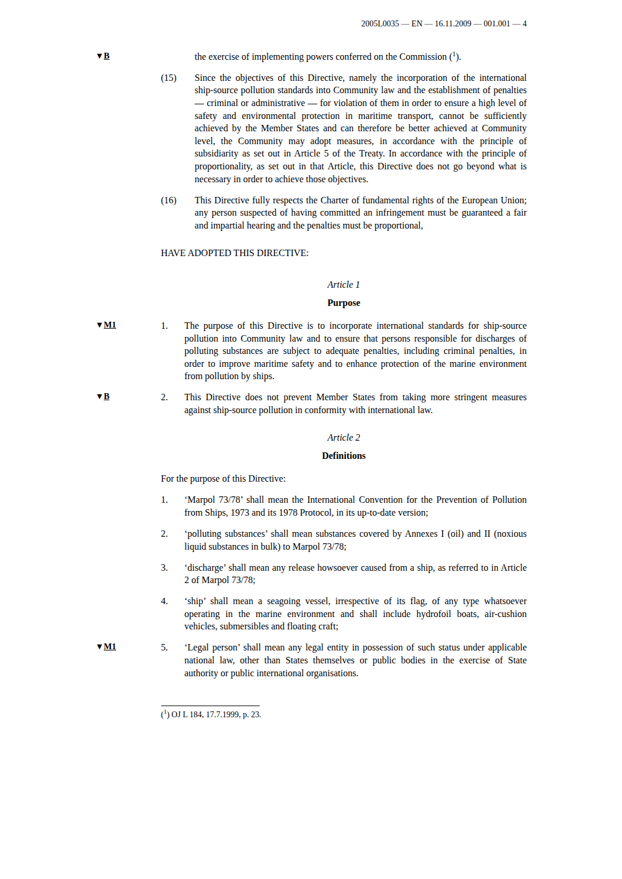2005L0035 — EN — 16.11.2009 — 001.001 — 4
▼B
the exercise of implementing powers conferred on the Commission (1).
(15)
Since the objectives of this Directive, namely the incorporation of the international ship-source pollution standards into Community law and the establishment of penalties — criminal or administrative — for violation of them in order to ensure a high level of safety and environmental protection in maritime transport, cannot be sufficiently achieved by the Member States and can therefore be better achieved at Community level, the Community may adopt measures, in accordance with the principle of subsidiarity as set out in Article 5 of the Treaty. In accordance with the principle of proportionality, as set out in that Article, this Directive does not go beyond what is necessary in order to achieve those objectives.
(16)
This Directive fully respects the Charter of fundamental rights of the European Union; any person suspected of having committed an infringement must be guaranteed a fair and impartial hearing and the penalties must be proportional,
HAVE ADOPTED THIS DIRECTIVE:
Article 1
Purpose
▼M1
1.
The purpose of this Directive is to incorporate international standards for ship-source pollution into Community law and to ensure that persons responsible for discharges of polluting substances are subject to adequate penalties, including criminal penalties, in order to improve maritime safety and to enhance protection of the marine environment from pollution by ships.
▼B
2.
This Directive does not prevent Member States from taking more stringent measures against ship-source pollution in conformity with international law.
Article 2
Definitions
For the purpose of this Directive:
1.‘Marpol 73/78’ shall mean the International Convention for the Prevention of Pollution from Ships, 1973 and its 1978 Protocol, in its up-to-date version;
2.‘polluting substances’ shall mean substances covered by Annexes I (oil) and II (noxious liquid substances in bulk) to Marpol 73/78;
3.‘discharge’ shall mean any release howsoever caused from a ship, as referred to in Article 2 of Marpol 73/78;
4.‘ship’ shall mean a seagoing vessel, irrespective of its flag, of any type whatsoever operating in the marine environment and shall include hydrofoil boats, air-cushion vehicles, submersibles and floating craft;
▼M1
5.‘Legal person’ shall mean any legal entity in possession of such status under applicable national law, other than States themselves or public bodies in the exercise of State authority or public international organisations.
(1) OJ L 184, 17.7.1999, p. 23.